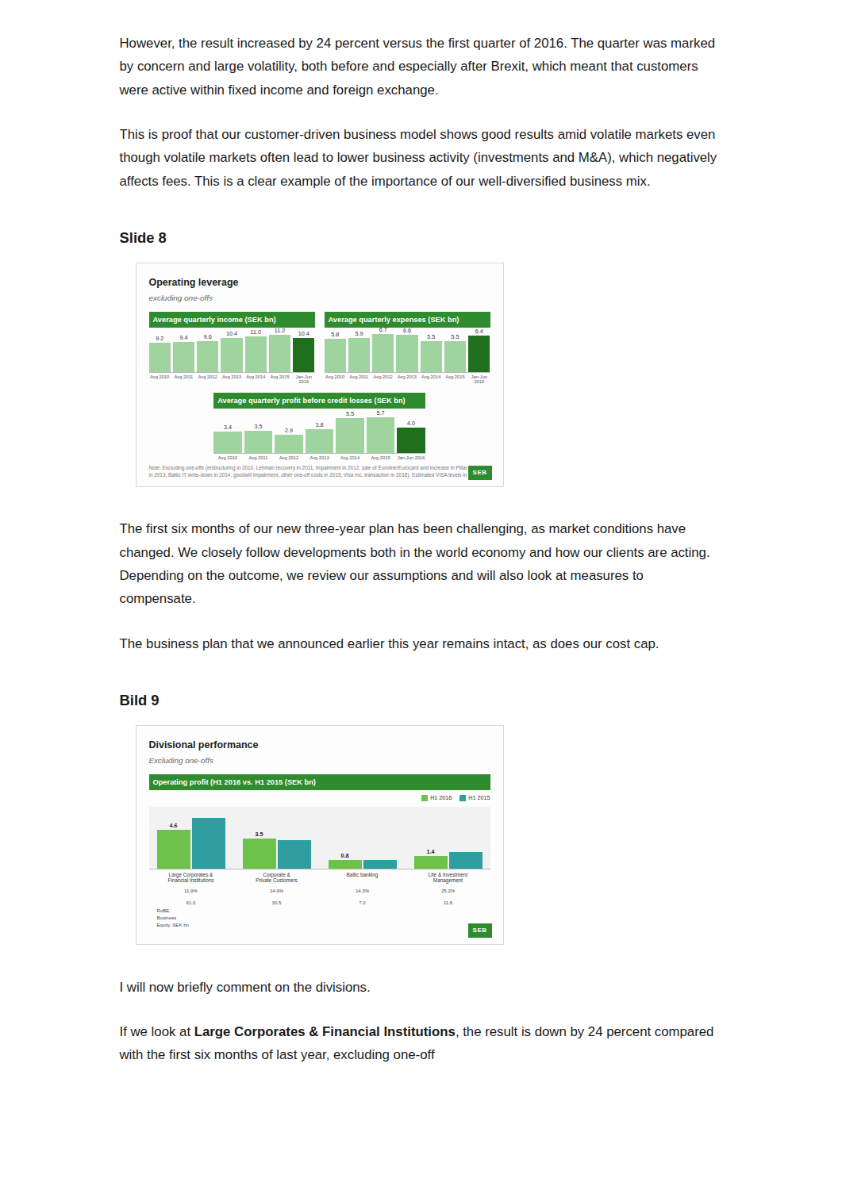However, the result increased by 24 percent versus the first quarter of 2016. The quarter was marked by concern and large volatility, both before and especially after Brexit, which meant that customers were active within fixed income and foreign exchange.
This is proof that our customer-driven business model shows good results amid volatile markets even though volatile markets often lead to lower business activity (investments and M&A), which negatively affects fees. This is a clear example of the importance of our well-diversified business mix.
Slide 8
Operating leverage
excluding one-offs
Average quarterly income (SEK bn)
9.2
9.4
9.6
10.4
11.0
11.2
10.4
Avg 2010 Avg 2011 Avg 2012 Avg 2013 Avg 2014 Avg 2015 Jan-Jun 2016
Average quarterly expenses (SEK bn)
5.8
5.9
6.7
6.6
5.5
5.5
6.4
Avg 2010 Avg 2011 Avg 2012 Avg 2013 Avg 2014 Avg 2015 Jan-Jun 2016
Average quarterly profit before credit losses (SEK bn)
3.4
3.5
2.9
3.8
5.5
5.7
4.0
Avg 2010 Avg 2011 Avg 2012 Avg 2013 Avg 2014 Avg 2015 Jan-Jun 2016
Note: Excluding one-offs (restructuring in 2010, Lehman recovery in 2011, impairment in 2012, sale of Euroline/Eurocard and increase in Pillar 1 and 2 in 2013, Baltic IT write-down in 2014, goodwill impairment, other one-off costs in 2015, Visa Inc. transaction in 2016). Estimated VISA levels in 2010.
SEB
The first six months of our new three-year plan has been challenging, as market conditions have changed. We closely follow developments both in the world economy and how our clients are acting. Depending on the outcome, we review our assumptions and will also look at measures to compensate.
The business plan that we announced earlier this year remains intact, as does our cost cap.
Bild 9
Divisional performance
Excluding one-offs
Operating profit (H1 2016 vs. H1 2015 (SEK bn)
H1 2016 H1 2015
4.6
3.5
0.8
1.4
Large Corporates &
Financial Institutions
Corporate &
Private Customers
Baltic banking
Life & Investment
Management
11.9%
14.9%
14.3%
25.2%
61.0
30.5
7.0
11.6
RoBE
Business
Equity, SEK bn
SEB
I will now briefly comment on the divisions.
If we look at Large Corporates & Financial Institutions, the result is down by 24 percent compared with the first six months of last year, excluding one-off